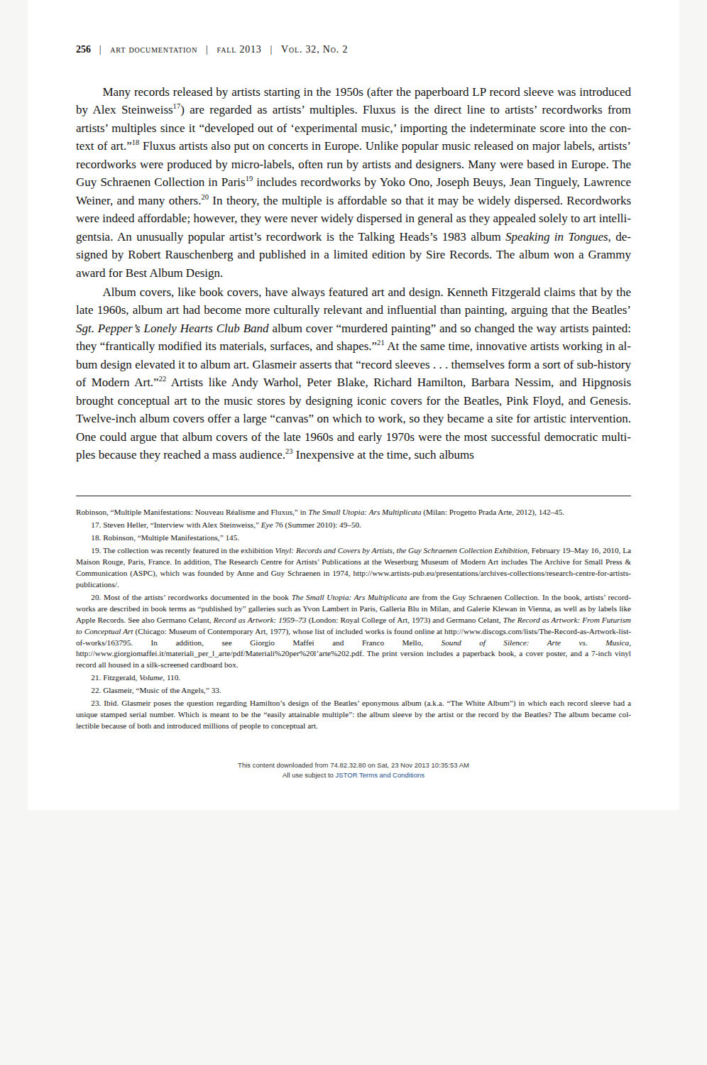256|art documentation|fall 2013|Vol. 32, No. 2
Many records released by artists starting in the 1950s (after the paperboard LP record sleeve was introduced by Alex Steinweiss17) are regarded as artists’ multiples. Fluxus is the direct line to artists’ recordworks from artists’ multiples since it “developed out of ‘experimental music,’ importing the indeterminate score into the context of art.”18 Fluxus artists also put on concerts in Europe. Unlike popular music released on major labels, artists’ recordworks were produced by micro-labels, often run by artists and designers. Many were based in Europe. The Guy Schraenen Collection in Paris19 includes recordworks by Yoko Ono, Joseph Beuys, Jean Tinguely, Lawrence Weiner, and many others.20 In theory, the multiple is affordable so that it may be widely dispersed. Recordworks were indeed affordable; however, they were never widely dispersed in general as they appealed solely to art intelligentsia. An unusually popular artist’s recordwork is the Talking Heads’s 1983 album Speaking in Tongues, designed by Robert Rauschenberg and published in a limited edition by Sire Records. The album won a Grammy award for Best Album Design.
Album covers, like book covers, have always featured art and design. Kenneth Fitzgerald claims that by the late 1960s, album art had become more culturally relevant and influential than painting, arguing that the Beatles’ Sgt. Pepper’s Lonely Hearts Club Band album cover “murdered painting” and so changed the way artists painted: they “frantically modified its materials, surfaces, and shapes.”21 At the same time, innovative artists working in album design elevated it to album art. Glasmeir asserts that “record sleeves . . . themselves form a sort of sub-history of Modern Art.”22 Artists like Andy Warhol, Peter Blake, Richard Hamilton, Barbara Nessim, and Hipgnosis brought conceptual art to the music stores by designing iconic covers for the Beatles, Pink Floyd, and Genesis. Twelve-inch album covers offer a large “canvas” on which to work, so they became a site for artistic intervention. One could argue that album covers of the late 1960s and early 1970s were the most successful democratic multiples because they reached a mass audience.23 Inexpensive at the time, such albums
Robinson, “Multiple Manifestations: Nouveau Réalisme and Fluxus,” in The Small Utopia: Ars Multiplicata (Milan: Progetto Prada Arte, 2012), 142–45.
17. Steven Heller, “Interview with Alex Steinweiss,” Eye 76 (Summer 2010): 49–50.
18. Robinson, “Multiple Manifestations,” 145.
19. The collection was recently featured in the exhibition Vinyl: Records and Covers by Artists, the Guy Schraenen Collection Exhibition, February 19–May 16, 2010, La Maison Rouge, Paris, France. In addition, The Research Centre for Artists’ Publications at the Weserburg Museum of Modern Art includes The Archive for Small Press & Communication (ASPC), which was founded by Anne and Guy Schraenen in 1974, http://www.artists-pub.eu/presentations/archives-collections/research-centre-for-artists-publications/.
20. Most of the artists’ recordworks documented in the book The Small Utopia: Ars Multiplicata are from the Guy Schraenen Collection. In the book, artists’ recordworks are described in book terms as “published by” galleries such as Yvon Lambert in Paris, Galleria Blu in Milan, and Galerie Klewan in Vienna, as well as by labels like Apple Records. See also Germano Celant, Record as Artwork: 1959–73 (London: Royal College of Art, 1973) and Germano Celant, The Record as Artwork: From Futurism to Conceptual Art (Chicago: Museum of Contemporary Art, 1977), whose list of included works is found online at http://www.discogs.com/lists/The-Record-as-Artwork-list-of-works/163795. In addition, see Giorgio Maffei and Franco Mello, Sound of Silence: Arte vs. Musica, http://www.giorgiomaffei.it/materiali_per_l_arte/pdf/Materiali%20per%20l’arte%202.pdf. The print version includes a paperback book, a cover poster, and a 7-inch vinyl record all housed in a silk-screened cardboard box.
21. Fitzgerald, Volume, 110.
22. Glasmeir, “Music of the Angels,” 33.
23. Ibid. Glasmeir poses the question regarding Hamilton’s design of the Beatles’ eponymous album (a.k.a. “The White Album”) in which each record sleeve had a unique stamped serial number. Which is meant to be the “easily attainable multiple”: the album sleeve by the artist or the record by the Beatles? The album became collectible because of both and introduced millions of people to conceptual art.
This content downloaded from 74.82.32.80 on Sat, 23 Nov 2013 10:35:53 AM
All use subject to JSTOR Terms and Conditions